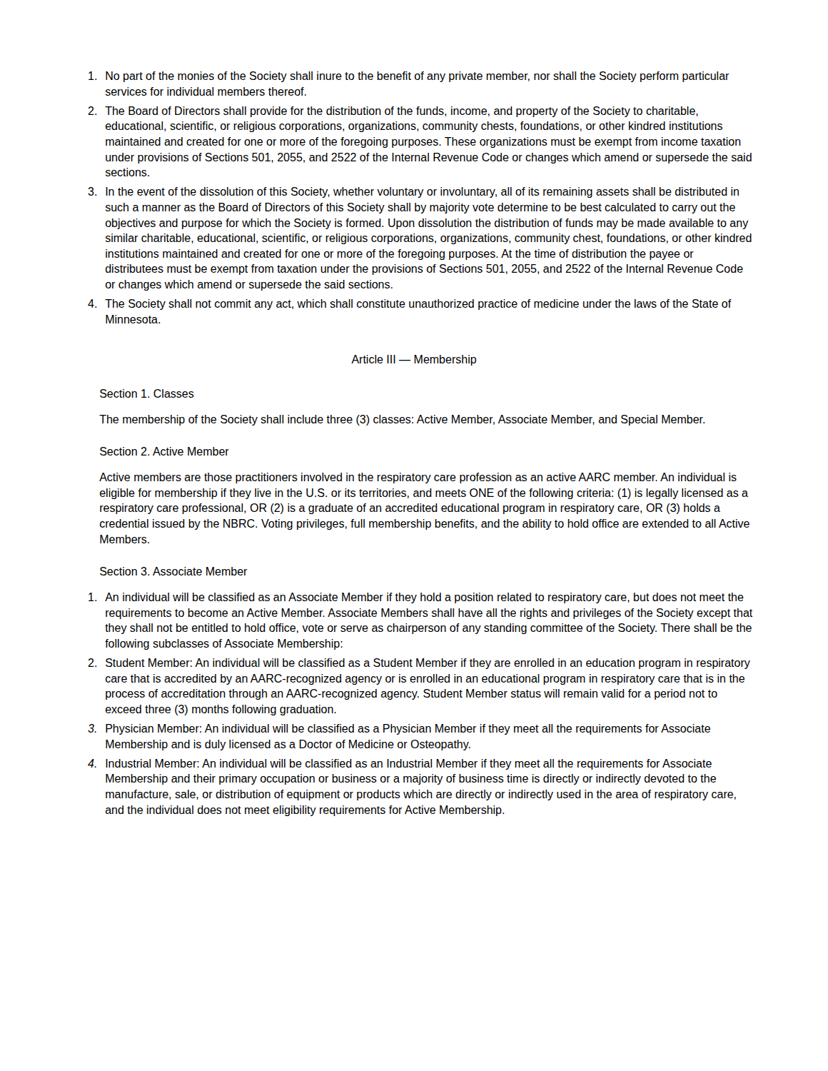No part of the monies of the Society shall inure to the benefit of any private member, nor shall the Society perform particular services for individual members thereof.
The Board of Directors shall provide for the distribution of the funds, income, and property of the Society to charitable, educational, scientific, or religious corporations, organizations, community chests, foundations, or other kindred institutions maintained and created for one or more of the foregoing purposes. These organizations must be exempt from income taxation under provisions of Sections 501, 2055, and 2522 of the Internal Revenue Code or changes which amend or supersede the said sections.
In the event of the dissolution of this Society, whether voluntary or involuntary, all of its remaining assets shall be distributed in such a manner as the Board of Directors of this Society shall by majority vote determine to be best calculated to carry out the objectives and purpose for which the Society is formed. Upon dissolution the distribution of funds may be made available to any similar charitable, educational, scientific, or religious corporations, organizations, community chest, foundations, or other kindred institutions maintained and created for one or more of the foregoing purposes. At the time of distribution the payee or distributees must be exempt from taxation under the provisions of Sections 501, 2055, and 2522 of the Internal Revenue Code or changes which amend or supersede the said sections.
The Society shall not commit any act, which shall constitute unauthorized practice of medicine under the laws of the State of Minnesota.
Article III — Membership
Section 1. Classes
The membership of the Society shall include three (3) classes: Active Member, Associate Member, and Special Member.
Section 2. Active Member
Active members are those practitioners involved in the respiratory care profession as an active AARC member. An individual is eligible for membership if they live in the U.S. or its territories, and meets ONE of the following criteria: (1) is legally licensed as a respiratory care professional, OR (2) is a graduate of an accredited educational program in respiratory care, OR (3) holds a credential issued by the NBRC. Voting privileges, full membership benefits, and the ability to hold office are extended to all Active Members.
Section 3. Associate Member
An individual will be classified as an Associate Member if they hold a position related to respiratory care, but does not meet the requirements to become an Active Member. Associate Members shall have all the rights and privileges of the Society except that they shall not be entitled to hold office, vote or serve as chairperson of any standing committee of the Society. There shall be the following subclasses of Associate Membership:
Student Member: An individual will be classified as a Student Member if they are enrolled in an education program in respiratory care that is accredited by an AARC-recognized agency or is enrolled in an educational program in respiratory care that is in the process of accreditation through an AARC-recognized agency. Student Member status will remain valid for a period not to exceed three (3) months following graduation.
Physician Member: An individual will be classified as a Physician Member if they meet all the requirements for Associate Membership and is duly licensed as a Doctor of Medicine or Osteopathy.
Industrial Member: An individual will be classified as an Industrial Member if they meet all the requirements for Associate Membership and their primary occupation or business or a majority of business time is directly or indirectly devoted to the manufacture, sale, or distribution of equipment or products which are directly or indirectly used in the area of respiratory care, and the individual does not meet eligibility requirements for Active Membership.